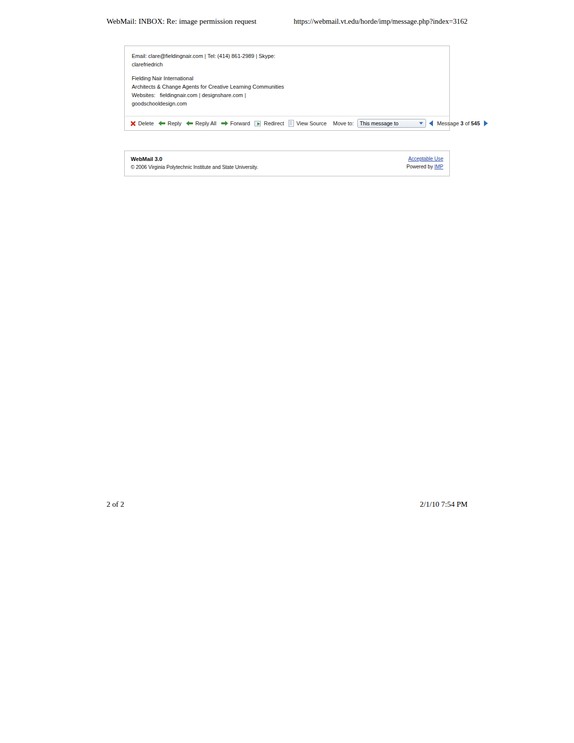WebMail: INBOX: Re: image permission request
https://webmail.vt.edu/horde/imp/message.php?index=3162
Email: clare@fieldingnair.com|Tel: (414) 861-2989|Skype:
clarefriedrich
Fielding Nair International
Architects & Change Agents for Creative Learning Communities
Websites: fieldingnair.com|designshare.com|
goodschooldesign.com
Delete Reply Reply All Forward Redirect View Source Move to: This message to Message 3 of 545
WebMail 3.0
© 2006 Virginia Polytechnic Institute and State University.
Acceptable Use
Powered by IMP
2 of 2
2/1/10 7:54 PM